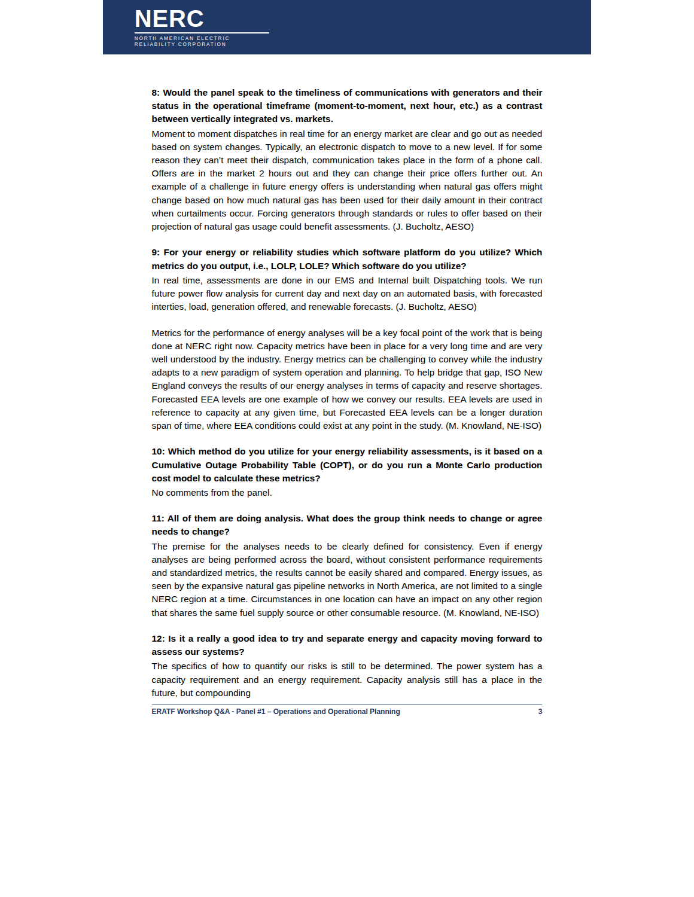NERC North American Electric Reliability Corporation
8: Would the panel speak to the timeliness of communications with generators and their status in the operational timeframe (moment-to-moment, next hour, etc.) as a contrast between vertically integrated vs. markets.
Moment to moment dispatches in real time for an energy market are clear and go out as needed based on system changes. Typically, an electronic dispatch to move to a new level. If for some reason they can’t meet their dispatch, communication takes place in the form of a phone call. Offers are in the market 2 hours out and they can change their price offers further out. An example of a challenge in future energy offers is understanding when natural gas offers might change based on how much natural gas has been used for their daily amount in their contract when curtailments occur. Forcing generators through standards or rules to offer based on their projection of natural gas usage could benefit assessments. (J. Bucholtz, AESO)
9: For your energy or reliability studies which software platform do you utilize? Which metrics do you output, i.e., LOLP, LOLE? Which software do you utilize?
In real time, assessments are done in our EMS and Internal built Dispatching tools. We run future power flow analysis for current day and next day on an automated basis, with forecasted interties, load, generation offered, and renewable forecasts. (J. Bucholtz, AESO)
Metrics for the performance of energy analyses will be a key focal point of the work that is being done at NERC right now. Capacity metrics have been in place for a very long time and are very well understood by the industry. Energy metrics can be challenging to convey while the industry adapts to a new paradigm of system operation and planning. To help bridge that gap, ISO New England conveys the results of our energy analyses in terms of capacity and reserve shortages. Forecasted EEA levels are one example of how we convey our results. EEA levels are used in reference to capacity at any given time, but Forecasted EEA levels can be a longer duration span of time, where EEA conditions could exist at any point in the study. (M. Knowland, NE-ISO)
10: Which method do you utilize for your energy reliability assessments, is it based on a Cumulative Outage Probability Table (COPT), or do you run a Monte Carlo production cost model to calculate these metrics?
No comments from the panel.
11: All of them are doing analysis. What does the group think needs to change or agree needs to change?
The premise for the analyses needs to be clearly defined for consistency. Even if energy analyses are being performed across the board, without consistent performance requirements and standardized metrics, the results cannot be easily shared and compared. Energy issues, as seen by the expansive natural gas pipeline networks in North America, are not limited to a single NERC region at a time. Circumstances in one location can have an impact on any other region that shares the same fuel supply source or other consumable resource. (M. Knowland, NE-ISO)
12: Is it a really a good idea to try and separate energy and capacity moving forward to assess our systems?
The specifics of how to quantify our risks is still to be determined. The power system has a capacity requirement and an energy requirement. Capacity analysis still has a place in the future, but compounding
ERATF Workshop Q&A - Panel #1 – Operations and Operational Planning 3